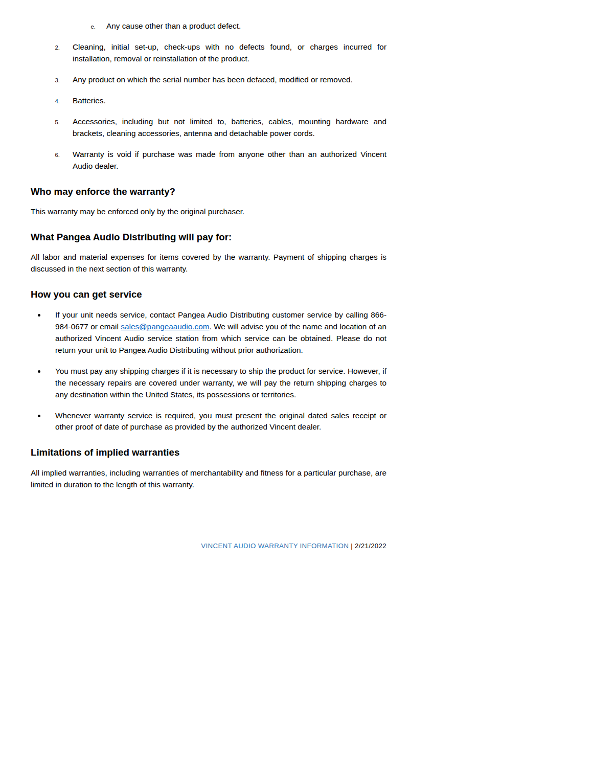Any cause other than a product defect.
Cleaning, initial set-up, check-ups with no defects found, or charges incurred for installation, removal or reinstallation of the product.
Any product on which the serial number has been defaced, modified or removed.
Batteries.
Accessories, including but not limited to, batteries, cables, mounting hardware and brackets, cleaning accessories, antenna and detachable power cords.
Warranty is void if purchase was made from anyone other than an authorized Vincent Audio dealer.
Who may enforce the warranty?
This warranty may be enforced only by the original purchaser.
What Pangea Audio Distributing will pay for:
All labor and material expenses for items covered by the warranty. Payment of shipping charges is discussed in the next section of this warranty.
How you can get service
If your unit needs service, contact Pangea Audio Distributing customer service by calling 866-984-0677 or email sales@pangeaaudio.com. We will advise you of the name and location of an authorized Vincent Audio service station from which service can be obtained. Please do not return your unit to Pangea Audio Distributing without prior authorization.
You must pay any shipping charges if it is necessary to ship the product for service. However, if the necessary repairs are covered under warranty, we will pay the return shipping charges to any destination within the United States, its possessions or territories.
Whenever warranty service is required, you must present the original dated sales receipt or other proof of date of purchase as provided by the authorized Vincent dealer.
Limitations of implied warranties
All implied warranties, including warranties of merchantability and fitness for a particular purchase, are limited in duration to the length of this warranty.
VINCENT AUDIO WARRANTY INFORMATION | 2/21/2022